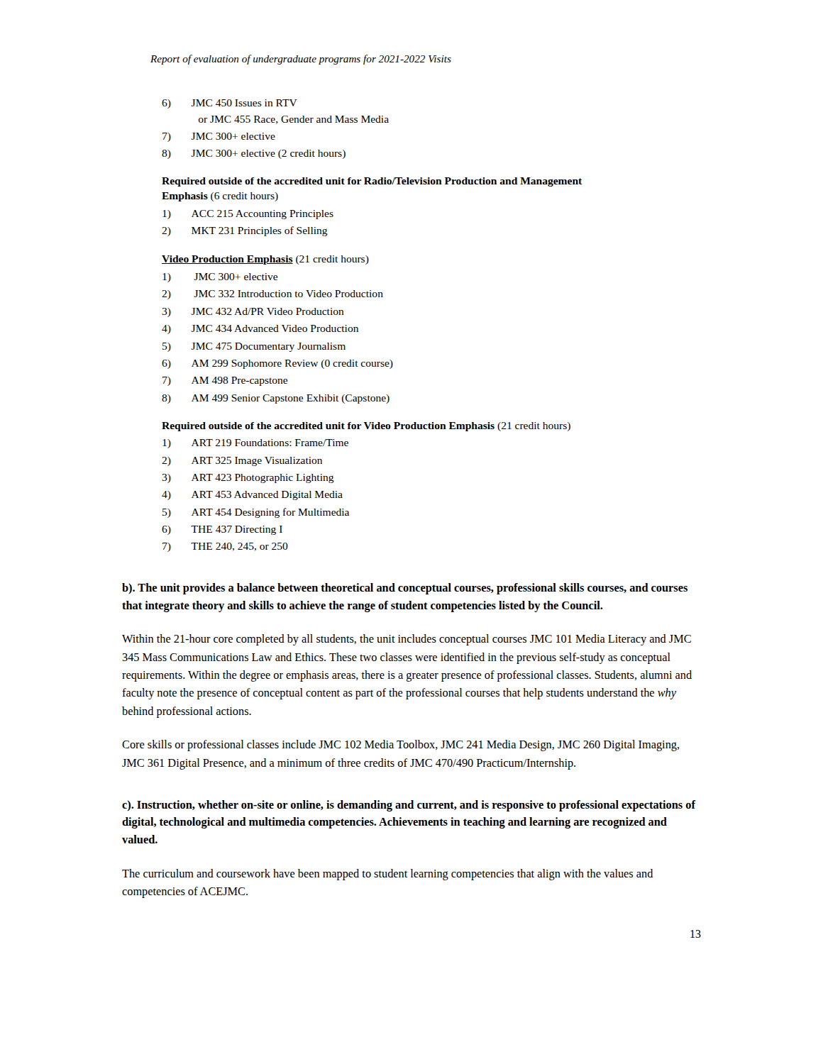Report of evaluation of undergraduate programs for 2021-2022 Visits
6) JMC 450 Issues in RTV or JMC 455 Race, Gender and Mass Media
7) JMC 300+ elective
8) JMC 300+ elective (2 credit hours)
Required outside of the accredited unit for Radio/Television Production and Management
Emphasis (6 credit hours)
1) ACC 215 Accounting Principles
2) MKT 231 Principles of Selling
Video Production Emphasis (21 credit hours)
1) JMC 300+ elective
2) JMC 332 Introduction to Video Production
3) JMC 432 Ad/PR Video Production
4) JMC 434 Advanced Video Production
5) JMC 475 Documentary Journalism
6) AM 299 Sophomore Review (0 credit course)
7) AM 498 Pre-capstone
8) AM 499 Senior Capstone Exhibit (Capstone)
Required outside of the accredited unit for Video Production Emphasis (21 credit hours)
1) ART 219 Foundations: Frame/Time
2) ART 325 Image Visualization
3) ART 423 Photographic Lighting
4) ART 453 Advanced Digital Media
5) ART 454 Designing for Multimedia
6) THE 437 Directing I
7) THE 240, 245, or 250
b). The unit provides a balance between theoretical and conceptual courses, professional skills courses, and courses that integrate theory and skills to achieve the range of student competencies listed by the Council.
Within the 21-hour core completed by all students, the unit includes conceptual courses JMC 101 Media Literacy and JMC 345 Mass Communications Law and Ethics. These two classes were identified in the previous self-study as conceptual requirements. Within the degree or emphasis areas, there is a greater presence of professional classes. Students, alumni and faculty note the presence of conceptual content as part of the professional courses that help students understand the why behind professional actions.
Core skills or professional classes include JMC 102 Media Toolbox, JMC 241 Media Design, JMC 260 Digital Imaging, JMC 361 Digital Presence, and a minimum of three credits of JMC 470/490 Practicum/Internship.
c). Instruction, whether on-site or online, is demanding and current, and is responsive to professional expectations of digital, technological and multimedia competencies. Achievements in teaching and learning are recognized and valued.
The curriculum and coursework have been mapped to student learning competencies that align with the values and competencies of ACEJMC.
13